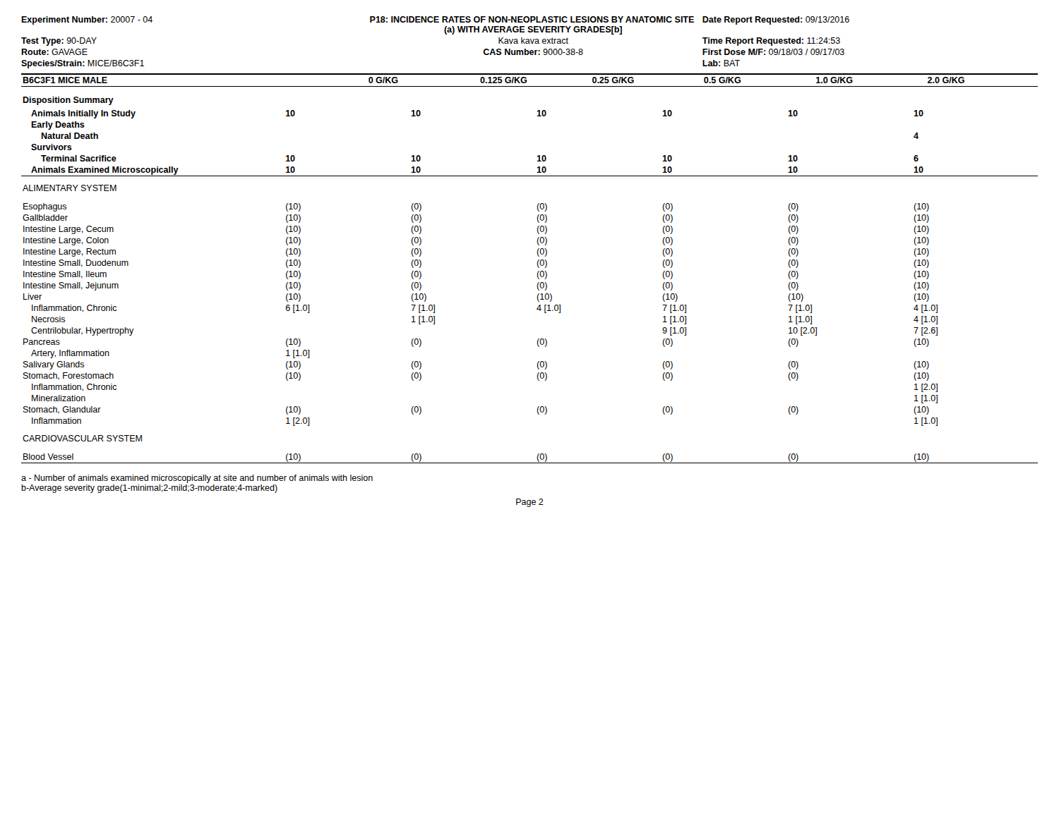| Experiment Number: 20007 - 04 | P18: INCIDENCE RATES OF NON-NEOPLASTIC LESIONS BY ANATOMIC SITE (a) WITH AVERAGE SEVERITY GRADES[b] | Date Report Requested: 09/13/2016 |
| Test Type: 90-DAY | Kava kava extract | Time Report Requested: 11:24:53 |
| Route: GAVAGE | CAS Number: 9000-38-8 | First Dose M/F: 09/18/03 / 09/17/03 |
| Species/Strain: MICE/B6C3F1 | | Lab: BAT |
| B6C3F1 MICE MALE | 0 G/KG | 0.125 G/KG | 0.25 G/KG | 0.5 G/KG | 1.0 G/KG | 2.0 G/KG |
| --- | --- | --- | --- | --- | --- | --- |
| Disposition Summary |
| Animals Initially In Study | 10 | 10 | 10 | 10 | 10 | 10 |
| Early Deaths | | | | | | |
| Natural Death | | | | | | 4 |
| Survivors | | | | | | |
| Terminal Sacrifice | 10 | 10 | 10 | 10 | 10 | 6 |
| Animals Examined Microscopically | 10 | 10 | 10 | 10 | 10 | 10 |
| ALIMENTARY SYSTEM |
| Esophagus | (10) | (0) | (0) | (0) | (0) | (10) |
| Gallbladder | (10) | (0) | (0) | (0) | (0) | (10) |
| Intestine Large, Cecum | (10) | (0) | (0) | (0) | (0) | (10) |
| Intestine Large, Colon | (10) | (0) | (0) | (0) | (0) | (10) |
| Intestine Large, Rectum | (10) | (0) | (0) | (0) | (0) | (10) |
| Intestine Small, Duodenum | (10) | (0) | (0) | (0) | (0) | (10) |
| Intestine Small, Ileum | (10) | (0) | (0) | (0) | (0) | (10) |
| Intestine Small, Jejunum | (10) | (0) | (0) | (0) | (0) | (10) |
| Liver | (10) | (10) | (10) | (10) | (10) | (10) |
| Inflammation, Chronic | 6 [1.0] | 7 [1.0] | 4 [1.0] | 7 [1.0] | 7 [1.0] | 4 [1.0] |
| Necrosis | | 1 [1.0] | | 1 [1.0] | 1 [1.0] | 4 [1.0] |
| Centrilobular, Hypertrophy | | | | 9 [1.0] | 10 [2.0] | 7 [2.6] |
| Pancreas | (10) | (0) | (0) | (0) | (0) | (10) |
| Artery, Inflammation | 1 [1.0] | | | | | |
| Salivary Glands | (10) | (0) | (0) | (0) | (0) | (10) |
| Stomach, Forestomach | (10) | (0) | (0) | (0) | (0) | (10) |
| Inflammation, Chronic | | | | | | 1 [2.0] |
| Mineralization | | | | | | 1 [1.0] |
| Stomach, Glandular | (10) | (0) | (0) | (0) | (0) | (10) |
| Inflammation | 1 [2.0] | | | | | 1 [1.0] |
| CARDIOVASCULAR SYSTEM |
| Blood Vessel | (10) | (0) | (0) | (0) | (0) | (10) |
a - Number of animals examined microscopically at site and number of animals with lesion
b-Average severity grade(1-minimal;2-mild;3-moderate;4-marked)
Page 2